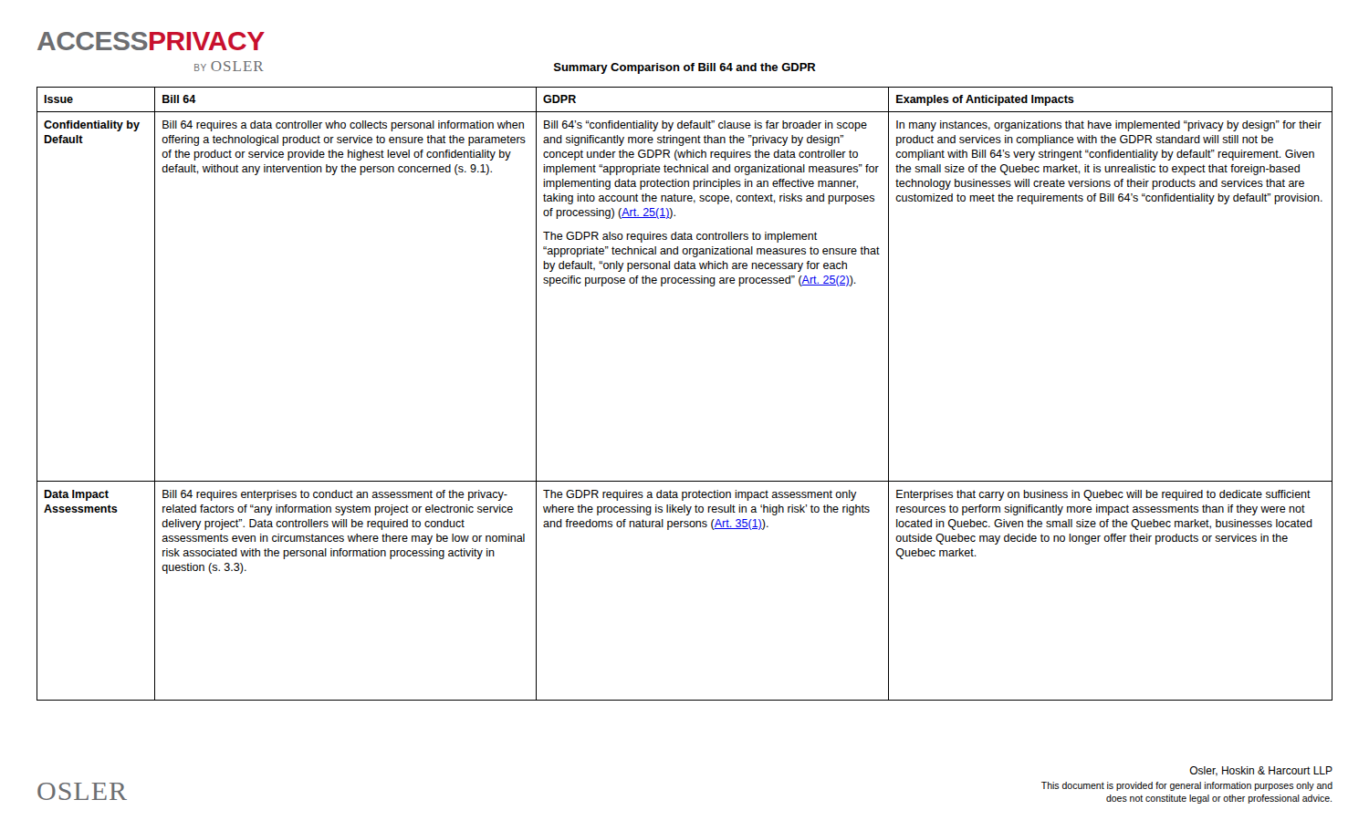ACCESS PRIVACY
BY OSLER
Summary Comparison of Bill 64 and the GDPR
| Issue | Bill 64 | GDPR | Examples of Anticipated Impacts |
| --- | --- | --- | --- |
| Confidentiality by Default | Bill 64 requires a data controller who collects personal information when offering a technological product or service to ensure that the parameters of the product or service provide the highest level of confidentiality by default, without any intervention by the person concerned (s. 9.1). | Bill 64’s “confidentiality by default” clause is far broader in scope and significantly more stringent than the ”privacy by design” concept under the GDPR (which requires the data controller to implement “appropriate technical and organizational measures” for implementing data protection principles in an effective manner, taking into account the nature, scope, context, risks and purposes of processing) ( Art. 25(1) ). The GDPR also requires data controllers to implement “appropriate” technical and organizational measures to ensure that by default, “only personal data which are necessary for each specific purpose of the processing are processed” ( Art. 25(2) ). | In many instances, organizations that have implemented “privacy by design” for their product and services in compliance with the GDPR standard will still not be compliant with Bill 64’s very stringent “confidentiality by default” requirement. Given the small size of the Quebec market, it is unrealistic to expect that foreign-based technology businesses will create versions of their products and services that are customized to meet the requirements of Bill 64’s “confidentiality by default” provision. |
| Data Impact Assessments | Bill 64 requires enterprises to conduct an assessment of the privacy-related factors of “any information system project or electronic service delivery project”. Data controllers will be required to conduct assessments even in circumstances where there may be low or nominal risk associated with the personal information processing activity in question (s. 3.3). | The GDPR requires a data protection impact assessment only where the processing is likely to result in a ‘high risk’ to the rights and freedoms of natural persons ( Art. 35(1) ). | Enterprises that carry on business in Quebec will be required to dedicate sufficient resources to perform significantly more impact assessments than if they were not located in Quebec. Given the small size of the Quebec market, businesses located outside Quebec may decide to no longer offer their products or services in the Quebec market. |
OSLER
Osler, Hoskin & Harcourt LLP
This document is provided for general information purposes only and
does not constitute legal or other professional advice.